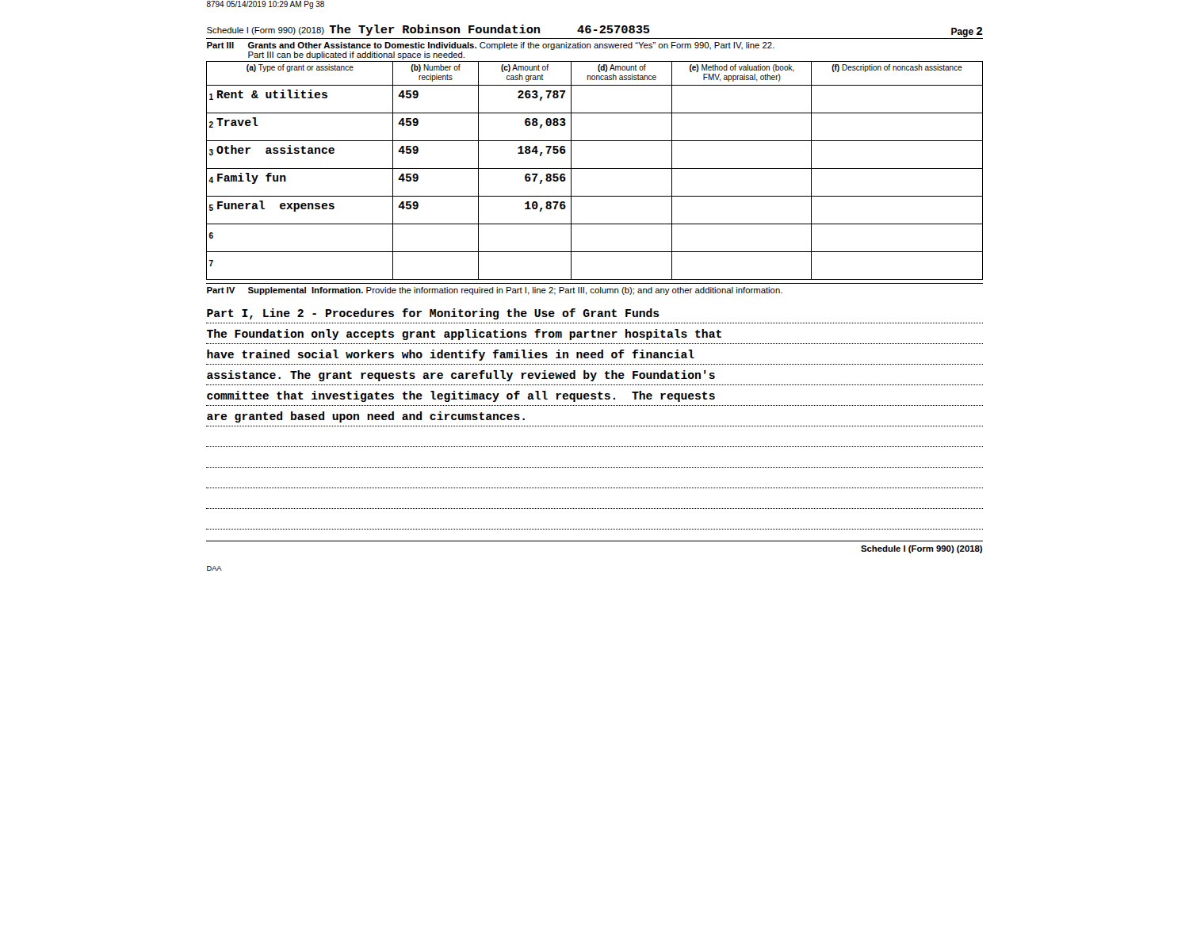8794 05/14/2019 10:29 AM Pg 38
Schedule I (Form 990) (2018) The Tyler Robinson Foundation 46-2570835
Page 2
Part III
Grants and Other Assistance to Domestic Individuals. Complete if the organization answered “Yes” on Form 990, Part IV, line 22.
Part III can be duplicated if additional space is needed.
| (a) Type of grant or assistance | (b) Number of recipients | (c) Amount of cash grant | (d) Amount of noncash assistance | (e) Method of valuation (book, FMV, appraisal, other) | (f) Description of noncash assistance |
| --- | --- | --- | --- | --- | --- |
| 1 Rent & utilities | 459 | 263,787 | | | |
| 2 Travel | 459 | 68,083 | | | |
| 3 Other assistance | 459 | 184,756 | | | |
| 4 Family fun | 459 | 67,856 | | | |
| 5 Funeral expenses | 459 | 10,876 | | | |
| 6 | | | | | |
| 7 | | | | | |
Part IV
Supplemental Information. Provide the information required in Part I, line 2; Part III, column (b); and any other additional information.
Part I, Line 2 - Procedures for Monitoring the Use of Grant Funds
The Foundation only accepts grant applications from partner hospitals that
have trained social workers who identify families in need of financial
assistance. The grant requests are carefully reviewed by the Foundation's
committee that investigates the legitimacy of all requests. The requests
are granted based upon need and circumstances.
Schedule I (Form 990) (2018)
DAA